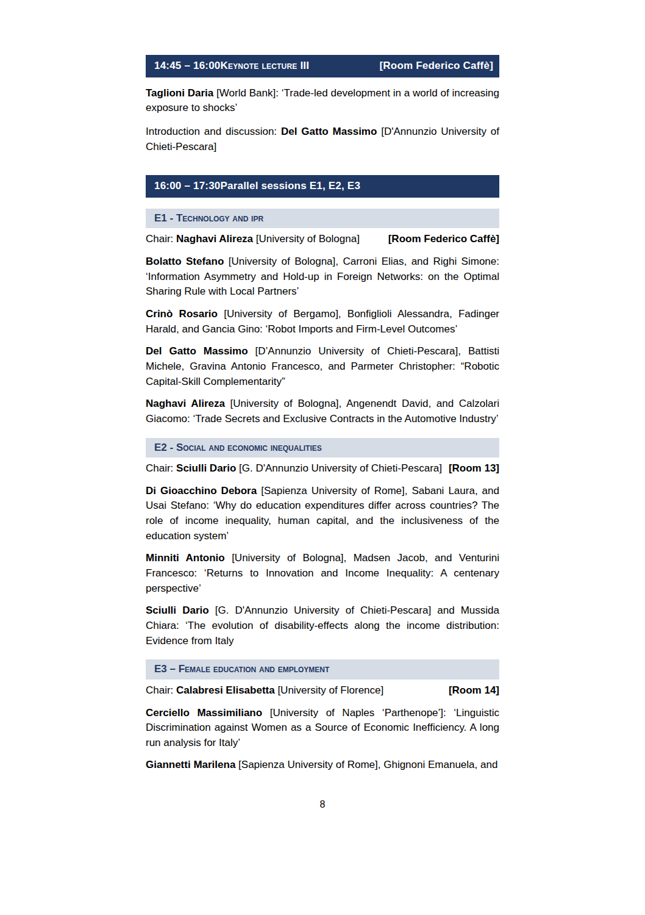14:45 – 16:00 Keynote lecture III [Room Federico Caffè]
Taglioni Daria [World Bank]: ‘Trade-led development in a world of increasing exposure to shocks’
Introduction and discussion: Del Gatto Massimo [D'Annunzio University of Chieti-Pescara]
16:00 – 17:30 Parallel sessions E1, E2, E3
E1 - Technology and ipr
Chair: Naghavi Alireza [University of Bologna]
[Room Federico Caffè]
Bolatto Stefano [University of Bologna], Carroni Elias, and Righi Simone: ‘Information Asymmetry and Hold-up in Foreign Networks: on the Optimal Sharing Rule with Local Partners’
Crinò Rosario [University of Bergamo], Bonfiglioli Alessandra, Fadinger Harald, and Gancia Gino: ‘Robot Imports and Firm-Level Outcomes’
Del Gatto Massimo [D’Annunzio University of Chieti-Pescara], Battisti Michele, Gravina Antonio Francesco, and Parmeter Christopher: “Robotic Capital-Skill Complementarity”
Naghavi Alireza [University of Bologna], Angenendt David, and Calzolari Giacomo: ‘Trade Secrets and Exclusive Contracts in the Automotive Industry’
E2 - Social and economic inequalities
Chair: Sciulli Dario [G. D'Annunzio University of Chieti-Pescara]
[Room 13]
Di Gioacchino Debora [Sapienza University of Rome], Sabani Laura, and Usai Stefano: ‘Why do education expenditures differ across countries? The role of income inequality, human capital, and the inclusiveness of the education system’
Minniti Antonio [University of Bologna], Madsen Jacob, and Venturini Francesco: ‘Returns to Innovation and Income Inequality: A centenary perspective’
Sciulli Dario [G. D'Annunzio University of Chieti-Pescara] and Mussida Chiara: ‘The evolution of disability-effects along the income distribution: Evidence from Italy
E3 – Female education and employment
Chair: Calabresi Elisabetta [University of Florence]
[Room 14]
Cerciello Massimiliano [University of Naples ‘Parthenope’]: ‘Linguistic Discrimination against Women as a Source of Economic Inefficiency. A long run analysis for Italy’
Giannetti Marilena [Sapienza University of Rome], Ghignoni Emanuela, and
8